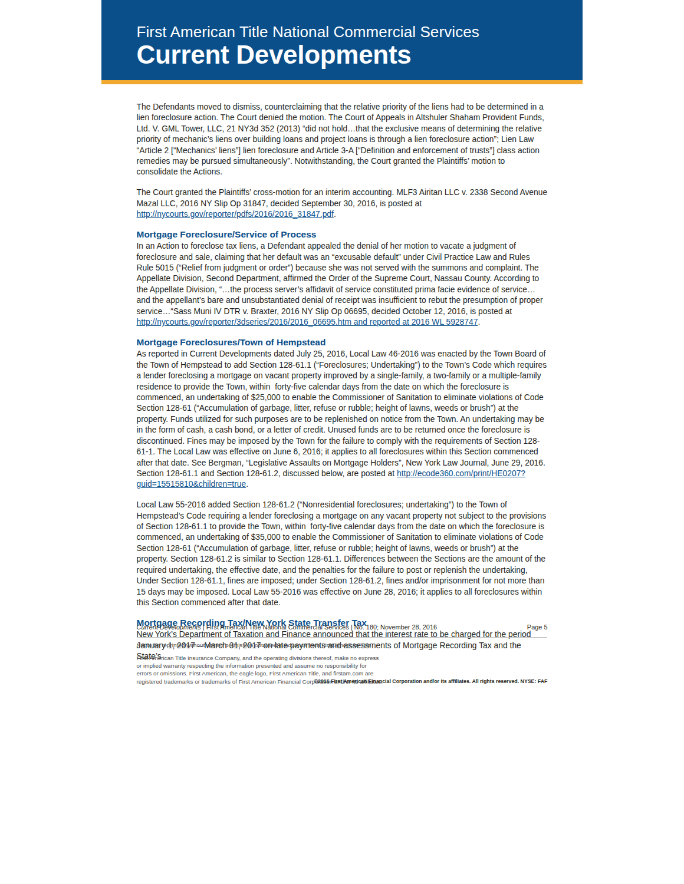First American Title National Commercial Services
Current Developments
The Defendants moved to dismiss, counterclaiming that the relative priority of the liens had to be determined in a lien foreclosure action. The Court denied the motion. The Court of Appeals in Altshuler Shaham Provident Funds, Ltd. V. GML Tower, LLC, 21 NY3d 352 (2013) “did not hold…that the exclusive means of determining the relative priority of mechanic’s liens over building loans and project loans is through a lien foreclosure action”; Lien Law “Article 2 [“Mechanics’ liens”] lien foreclosure and Article 3-A [“Definition and enforcement of trusts”] class action remedies may be pursued simultaneously”. Notwithstanding, the Court granted the Plaintiffs’ motion to consolidate the Actions.
The Court granted the Plaintiffs’ cross-motion for an interim accounting. MLF3 Airitan LLC v. 2338 Second Avenue Mazal LLC, 2016 NY Slip Op 31847, decided September 30, 2016, is posted at http://nycourts.gov/reporter/pdfs/2016/2016_31847.pdf.
Mortgage Foreclosure/Service of Process
In an Action to foreclose tax liens, a Defendant appealed the denial of her motion to vacate a judgment of foreclosure and sale, claiming that her default was an “excusable default” under Civil Practice Law and Rules Rule 5015 (“Relief from judgment or order”) because she was not served with the summons and complaint. The Appellate Division, Second Department, affirmed the Order of the Supreme Court, Nassau County. According to the Appellate Division, “…the process server’s affidavit of service constituted prima facie evidence of service… and the appellant’s bare and unsubstantiated denial of receipt was insufficient to rebut the presumption of proper service…“Sass Muni IV DTR v. Braxter, 2016 NY Slip Op 06695, decided October 12, 2016, is posted at http://nycourts.gov/reporter/3dseries/2016/2016_06695.htm and reported at 2016 WL 5928747.
Mortgage Foreclosures/Town of Hempstead
As reported in Current Developments dated July 25, 2016, Local Law 46-2016 was enacted by the Town Board of the Town of Hempstead to add Section 128-61.1 (“Foreclosures; Undertaking”) to the Town’s Code which requires a lender foreclosing a mortgage on vacant property improved by a single-family, a two-family or a multiple-family residence to provide the Town, within forty-five calendar days from the date on which the foreclosure is commenced, an undertaking of $25,000 to enable the Commissioner of Sanitation to eliminate violations of Code Section 128-61 (“Accumulation of garbage, litter, refuse or rubble; height of lawns, weeds or brush”) at the property. Funds utilized for such purposes are to be replenished on notice from the Town. An undertaking may be in the form of cash, a cash bond, or a letter of credit. Unused funds are to be returned once the foreclosure is discontinued. Fines may be imposed by the Town for the failure to comply with the requirements of Section 128-61-1. The Local Law was effective on June 6, 2016; it applies to all foreclosures within this Section commenced after that date. See Bergman, “Legislative Assaults on Mortgage Holders”, New York Law Journal, June 29, 2016. Section 128-61.1 and Section 128-61.2, discussed below, are posted at http://ecode360.com/print/HE0207?guid=15515810&children=true.
Local Law 55-2016 added Section 128-61.2 (“Nonresidential foreclosures; undertaking”) to the Town of Hempstead’s Code requiring a lender foreclosing a mortgage on any vacant property not subject to the provisions of Section 128-61.1 to provide the Town, within forty-five calendar days from the date on which the foreclosure is commenced, an undertaking of $35,000 to enable the Commissioner of Sanitation to eliminate violations of Code Section 128-61 (“Accumulation of garbage, litter, refuse or rubble; height of lawns, weeds or brush”) at the property. Section 128-61.2 is similar to Section 128-61.1. Differences between the Sections are the amount of the required undertaking, the effective date, and the penalties for the failure to post or replenish the undertaking, Under Section 128-61.1, fines are imposed; under Section 128-61.2, fines and/or imprisonment for not more than 15 days may be imposed. Local Law 55-2016 was effective on June 28, 2016; it applies to all foreclosures within this Section commenced after that date.
Mortgage Recording Tax/New York State Transfer Tax
New York’s Department of Taxation and Finance announced that the interest rate to be charged for the period January 1, 2017 – March 31, 2017 on late payments and assessments of Mortgage Recording Tax and the State’s
Current Developments | First American Title National Commercial Services | No. 180; November 28, 2016
Page 5
Not to be reprinted without written permission obtained in advance from First American Title.
First American Title Insurance Company, and the operating divisions thereof, make no express or implied warranty respecting the information presented and assume no responsibility for errors or omissions. First American, the eagle logo, First American Title, and firstam.com are registered trademarks or trademarks of First American Financial Corporation and/or its affiliates. ©2016 First American Financial Corporation and/or its affiliates. All rights reserved. NYSE: FAF